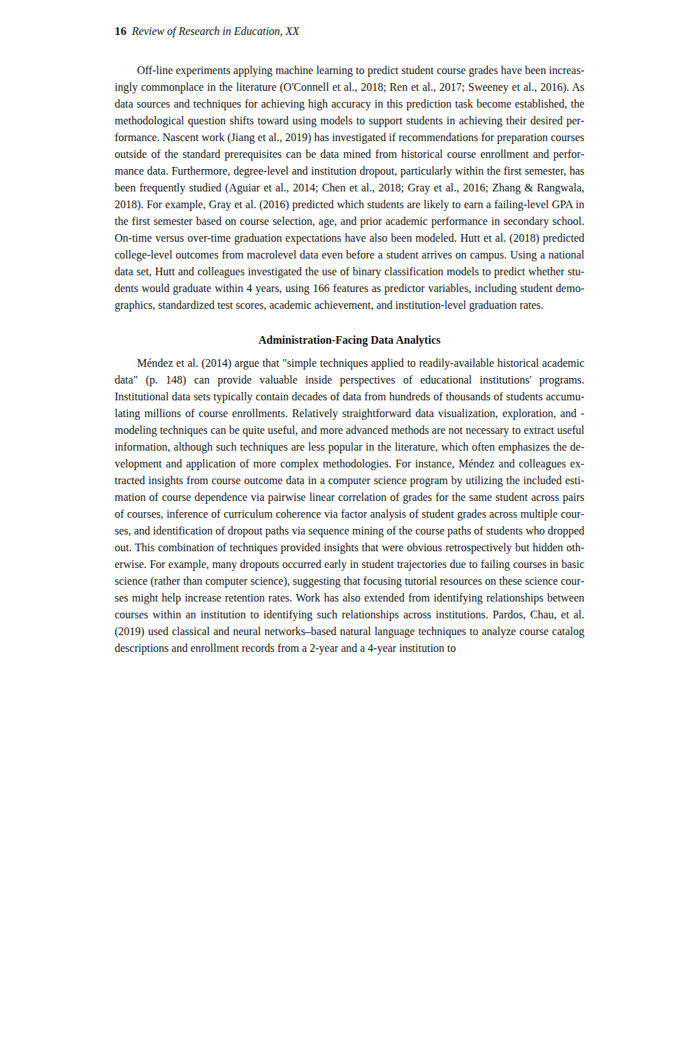16 Review of Research in Education, XX
Off-line experiments applying machine learning to predict student course grades have been increasingly commonplace in the literature (O'Connell et al., 2018; Ren et al., 2017; Sweeney et al., 2016). As data sources and techniques for achieving high accuracy in this prediction task become established, the methodological question shifts toward using models to support students in achieving their desired performance. Nascent work (Jiang et al., 2019) has investigated if recommendations for preparation courses outside of the standard prerequisites can be data mined from historical course enrollment and performance data. Furthermore, degree-level and institution dropout, particularly within the first semester, has been frequently studied (Aguiar et al., 2014; Chen et al., 2018; Gray et al., 2016; Zhang & Rangwala, 2018). For example, Gray et al. (2016) predicted which students are likely to earn a failing-level GPA in the first semester based on course selection, age, and prior academic performance in secondary school. On-time versus over-time graduation expectations have also been modeled. Hutt et al. (2018) predicted college-level outcomes from macrolevel data even before a student arrives on campus. Using a national data set, Hutt and colleagues investigated the use of binary classification models to predict whether students would graduate within 4 years, using 166 features as predictor variables, including student demographics, standardized test scores, academic achievement, and institution-level graduation rates.
Administration-Facing Data Analytics
Méndez et al. (2014) argue that "simple techniques applied to readily-available historical academic data" (p. 148) can provide valuable inside perspectives of educational institutions' programs. Institutional data sets typically contain decades of data from hundreds of thousands of students accumulating millions of course enrollments. Relatively straightforward data visualization, exploration, and -modeling techniques can be quite useful, and more advanced methods are not necessary to extract useful information, although such techniques are less popular in the literature, which often emphasizes the development and application of more complex methodologies. For instance, Méndez and colleagues extracted insights from course outcome data in a computer science program by utilizing the included estimation of course dependence via pairwise linear correlation of grades for the same student across pairs of courses, inference of curriculum coherence via factor analysis of student grades across multiple courses, and identification of dropout paths via sequence mining of the course paths of students who dropped out. This combination of techniques provided insights that were obvious retrospectively but hidden otherwise. For example, many dropouts occurred early in student trajectories due to failing courses in basic science (rather than computer science), suggesting that focusing tutorial resources on these science courses might help increase retention rates. Work has also extended from identifying relationships between courses within an institution to identifying such relationships across institutions. Pardos, Chau, et al. (2019) used classical and neural networks–based natural language techniques to analyze course catalog descriptions and enrollment records from a 2-year and a 4-year institution to